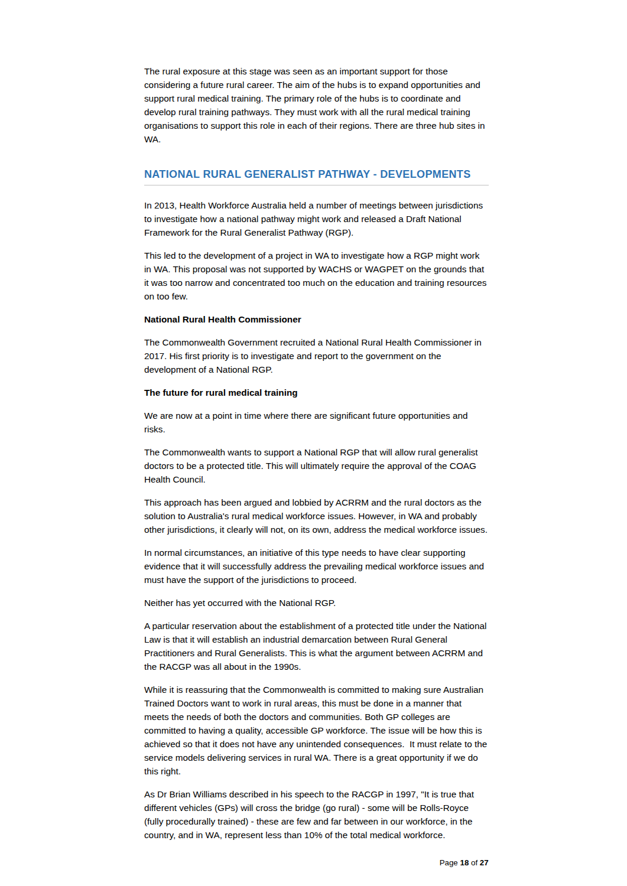The rural exposure at this stage was seen as an important support for those considering a future rural career. The aim of the hubs is to expand opportunities and support rural medical training. The primary role of the hubs is to coordinate and develop rural training pathways. They must work with all the rural medical training organisations to support this role in each of their regions. There are three hub sites in WA.
National Rural Generalist Pathway - Developments
In 2013, Health Workforce Australia held a number of meetings between jurisdictions to investigate how a national pathway might work and released a Draft National Framework for the Rural Generalist Pathway (RGP).
This led to the development of a project in WA to investigate how a RGP might work in WA. This proposal was not supported by WACHS or WAGPET on the grounds that it was too narrow and concentrated too much on the education and training resources on too few.
National Rural Health Commissioner
The Commonwealth Government recruited a National Rural Health Commissioner in 2017. His first priority is to investigate and report to the government on the development of a National RGP.
The future for rural medical training
We are now at a point in time where there are significant future opportunities and risks.
The Commonwealth wants to support a National RGP that will allow rural generalist doctors to be a protected title. This will ultimately require the approval of the COAG Health Council.
This approach has been argued and lobbied by ACRRM and the rural doctors as the solution to Australia's rural medical workforce issues. However, in WA and probably other jurisdictions, it clearly will not, on its own, address the medical workforce issues.
In normal circumstances, an initiative of this type needs to have clear supporting evidence that it will successfully address the prevailing medical workforce issues and must have the support of the jurisdictions to proceed.
Neither has yet occurred with the National RGP.
A particular reservation about the establishment of a protected title under the National Law is that it will establish an industrial demarcation between Rural General Practitioners and Rural Generalists. This is what the argument between ACRRM and the RACGP was all about in the 1990s.
While it is reassuring that the Commonwealth is committed to making sure Australian Trained Doctors want to work in rural areas, this must be done in a manner that meets the needs of both the doctors and communities. Both GP colleges are committed to having a quality, accessible GP workforce. The issue will be how this is achieved so that it does not have any unintended consequences. It must relate to the service models delivering services in rural WA. There is a great opportunity if we do this right.
As Dr Brian Williams described in his speech to the RACGP in 1997, "It is true that different vehicles (GPs) will cross the bridge (go rural) - some will be Rolls-Royce (fully procedurally trained) - these are few and far between in our workforce, in the country, and in WA, represent less than 10% of the total medical workforce.
Page 18 of 27